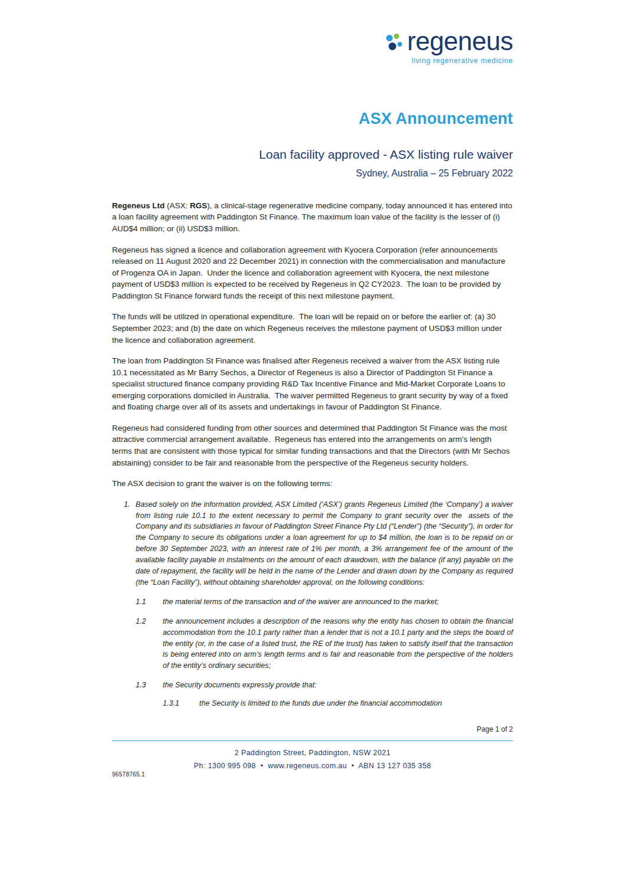regeneus
living regenerative medicine
ASX Announcement
Loan facility approved - ASX listing rule waiver
Sydney, Australia – 25 February 2022
Regeneus Ltd (ASX: RGS), a clinical-stage regenerative medicine company, today announced it has entered into a loan facility agreement with Paddington St Finance. The maximum loan value of the facility is the lesser of (i) AUD$4 million; or (ii) USD$3 million.
Regeneus has signed a licence and collaboration agreement with Kyocera Corporation (refer announcements released on 11 August 2020 and 22 December 2021) in connection with the commercialisation and manufacture of Progenza OA in Japan. Under the licence and collaboration agreement with Kyocera, the next milestone payment of USD$3 million is expected to be received by Regeneus in Q2 CY2023. The loan to be provided by Paddington St Finance forward funds the receipt of this next milestone payment.
The funds will be utilized in operational expenditure. The loan will be repaid on or before the earlier of: (a) 30 September 2023; and (b) the date on which Regeneus receives the milestone payment of USD$3 million under the licence and collaboration agreement.
The loan from Paddington St Finance was finalised after Regeneus received a waiver from the ASX listing rule 10.1 necessitated as Mr Barry Sechos, a Director of Regeneus is also a Director of Paddington St Finance a specialist structured finance company providing R&D Tax Incentive Finance and Mid-Market Corporate Loans to emerging corporations domiciled in Australia. The waiver permitted Regeneus to grant security by way of a fixed and floating charge over all of its assets and undertakings in favour of Paddington St Finance.
Regeneus had considered funding from other sources and determined that Paddington St Finance was the most attractive commercial arrangement available. Regeneus has entered into the arrangements on arm's length terms that are consistent with those typical for similar funding transactions and that the Directors (with Mr Sechos abstaining) consider to be fair and reasonable from the perspective of the Regeneus security holders.
The ASX decision to grant the waiver is on the following terms:
Based solely on the information provided, ASX Limited (‘ASX’) grants Regeneus Limited (the ‘Company’) a waiver from listing rule 10.1 to the extent necessary to permit the Company to grant security over the assets of the Company and its subsidiaries in favour of Paddington Street Finance Pty Ltd (“Lender”) (the “Security”), in order for the Company to secure its obligations under a loan agreement for up to $4 million, the loan is to be repaid on or before 30 September 2023, with an interest rate of 1% per month, a 3% arrangement fee of the amount of the available facility payable in instalments on the amount of each drawdown, with the balance (if any) payable on the date of repayment, the facility will be held in the name of the Lender and drawn down by the Company as required (the “Loan Facility”), without obtaining shareholder approval, on the following conditions:
1.1the material terms of the transaction and of the waiver are announced to the market;
1.2the announcement includes a description of the reasons why the entity has chosen to obtain the financial accommodation from the 10.1 party rather than a lender that is not a 10.1 party and the steps the board of the entity (or, in the case of a listed trust, the RE of the trust) has taken to satisfy itself that the transaction is being entered into on arm’s length terms and is fair and reasonable from the perspective of the holders of the entity’s ordinary securities;
1.3the Security documents expressly provide that:
1.3.1the Security is limited to the funds due under the financial accommodation
Page 1 of 2
2 Paddington Street, Paddington, NSW 2021
Ph: 1300 995 098 • www.regeneus.com.au • ABN 13 127 035 358
96578765.1